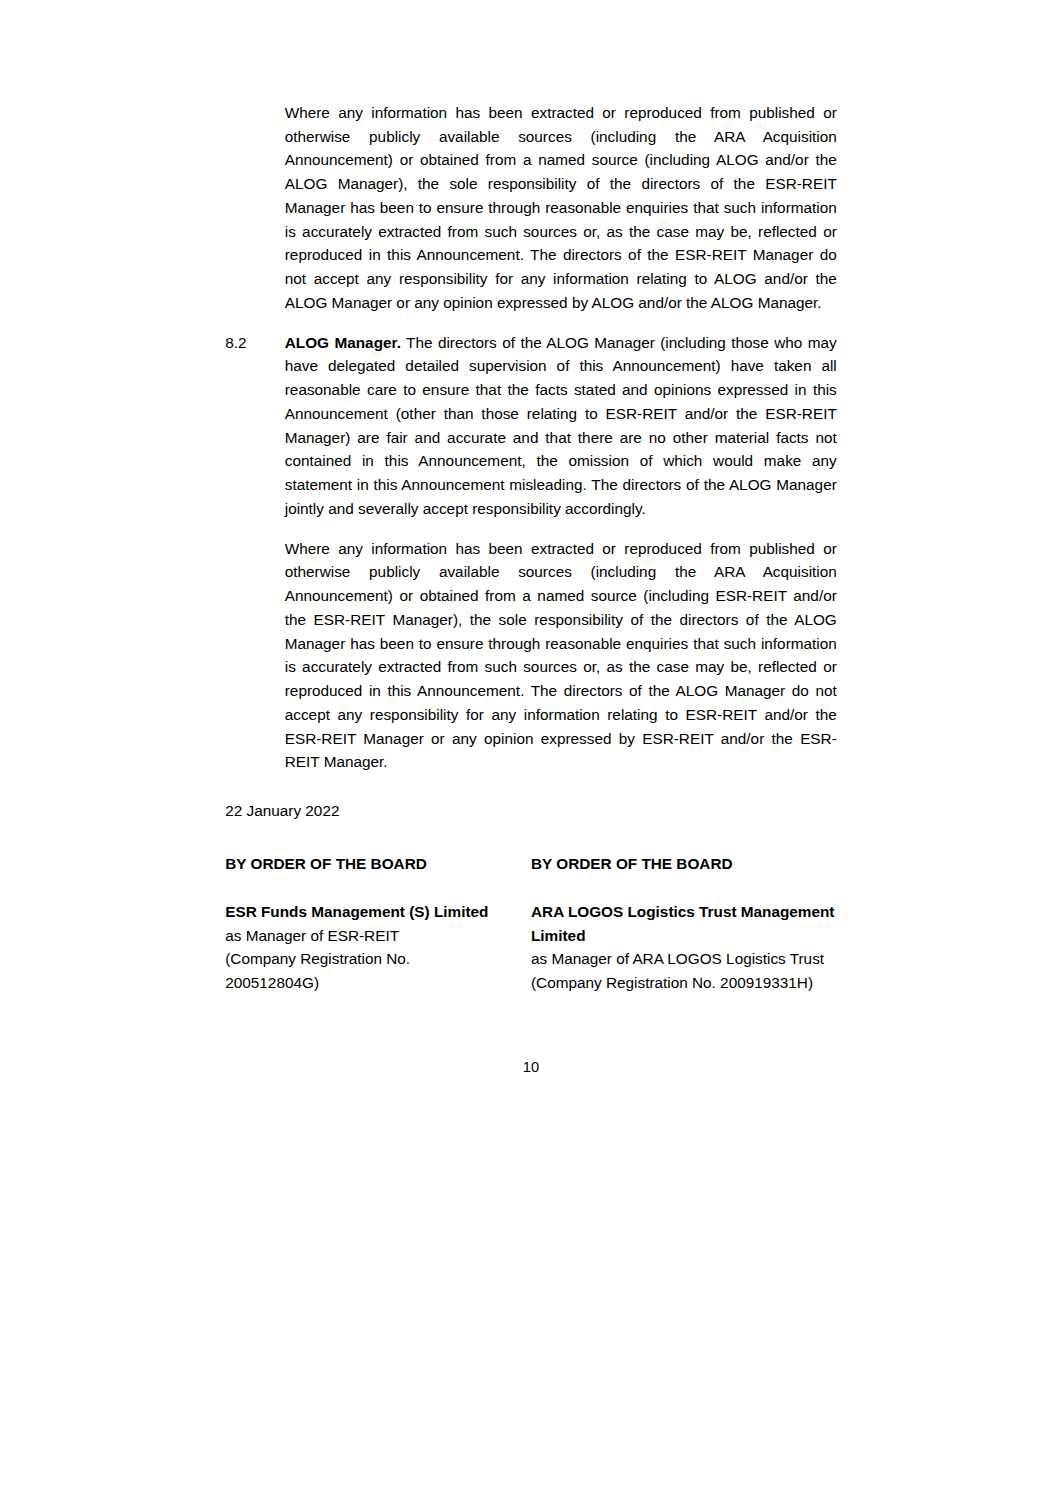Where any information has been extracted or reproduced from published or otherwise publicly available sources (including the ARA Acquisition Announcement) or obtained from a named source (including ALOG and/or the ALOG Manager), the sole responsibility of the directors of the ESR-REIT Manager has been to ensure through reasonable enquiries that such information is accurately extracted from such sources or, as the case may be, reflected or reproduced in this Announcement. The directors of the ESR-REIT Manager do not accept any responsibility for any information relating to ALOG and/or the ALOG Manager or any opinion expressed by ALOG and/or the ALOG Manager.
8.2
ALOG Manager. The directors of the ALOG Manager (including those who may have delegated detailed supervision of this Announcement) have taken all reasonable care to ensure that the facts stated and opinions expressed in this Announcement (other than those relating to ESR-REIT and/or the ESR-REIT Manager) are fair and accurate and that there are no other material facts not contained in this Announcement, the omission of which would make any statement in this Announcement misleading. The directors of the ALOG Manager jointly and severally accept responsibility accordingly.
Where any information has been extracted or reproduced from published or otherwise publicly available sources (including the ARA Acquisition Announcement) or obtained from a named source (including ESR-REIT and/or the ESR-REIT Manager), the sole responsibility of the directors of the ALOG Manager has been to ensure through reasonable enquiries that such information is accurately extracted from such sources or, as the case may be, reflected or reproduced in this Announcement. The directors of the ALOG Manager do not accept any responsibility for any information relating to ESR-REIT and/or the ESR-REIT Manager or any opinion expressed by ESR-REIT and/or the ESR-REIT Manager.
22 January 2022
| BY ORDER OF THE BOARD ESR Funds Management (S) Limited as Manager of ESR-REIT (Company Registration No. 200512804G) | BY ORDER OF THE BOARD ARA LOGOS Logistics Trust Management Limited as Manager of ARA LOGOS Logistics Trust (Company Registration No. 200919331H) |
10